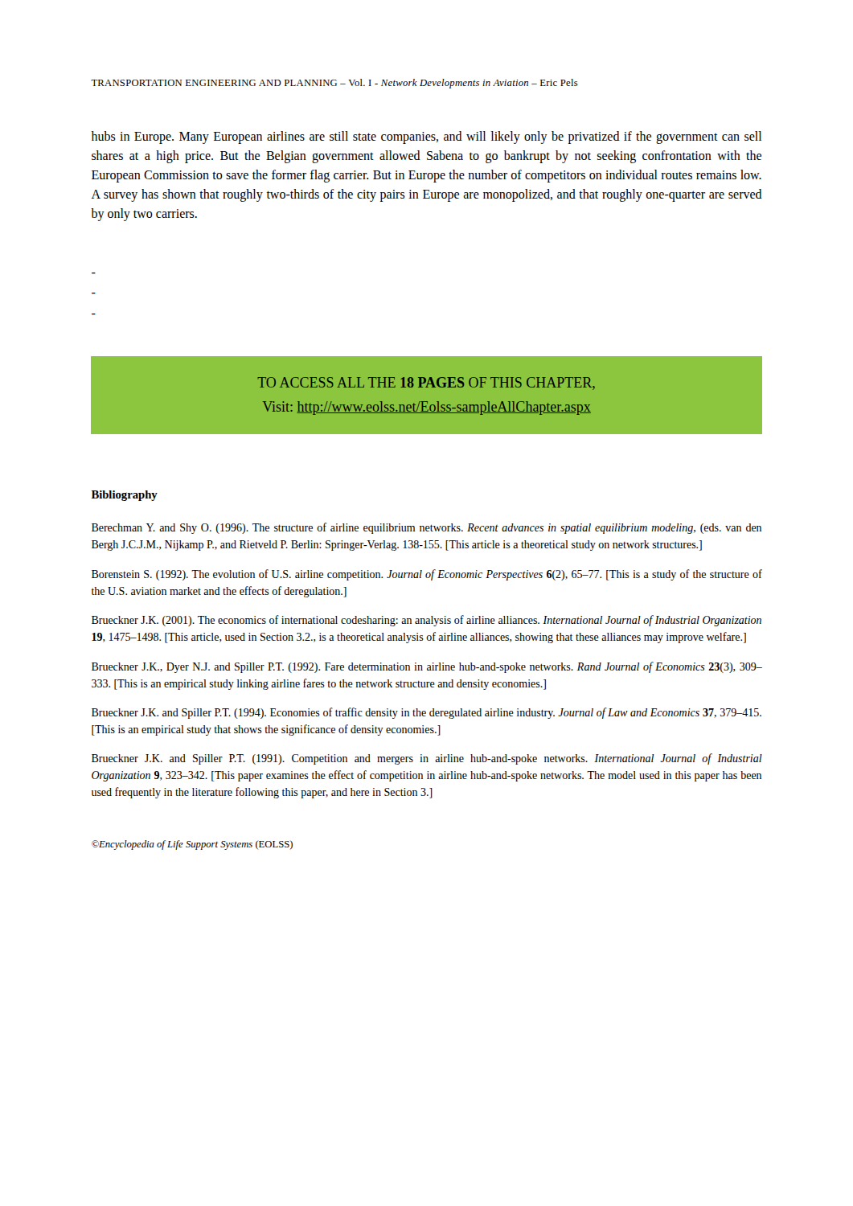TRANSPORTATION ENGINEERING AND PLANNING – Vol. I - Network Developments in Aviation – Eric Pels
hubs in Europe. Many European airlines are still state companies, and will likely only be privatized if the government can sell shares at a high price. But the Belgian government allowed Sabena to go bankrupt by not seeking confrontation with the European Commission to save the former flag carrier. But in Europe the number of competitors on individual routes remains low. A survey has shown that roughly two-thirds of the city pairs in Europe are monopolized, and that roughly one-quarter are served by only two carriers.
- - -
TO ACCESS ALL THE 18 PAGES OF THIS CHAPTER,
Visit: http://www.eolss.net/Eolss-sampleAllChapter.aspx
Bibliography
Berechman Y. and Shy O. (1996). The structure of airline equilibrium networks. Recent advances in spatial equilibrium modeling, (eds. van den Bergh J.C.J.M., Nijkamp P., and Rietveld P. Berlin: Springer-Verlag. 138-155. [This article is a theoretical study on network structures.]
Borenstein S. (1992). The evolution of U.S. airline competition. Journal of Economic Perspectives 6(2), 65–77. [This is a study of the structure of the U.S. aviation market and the effects of deregulation.]
Brueckner J.K. (2001). The economics of international codesharing: an analysis of airline alliances. International Journal of Industrial Organization 19, 1475–1498. [This article, used in Section 3.2., is a theoretical analysis of airline alliances, showing that these alliances may improve welfare.]
Brueckner J.K., Dyer N.J. and Spiller P.T. (1992). Fare determination in airline hub-and-spoke networks. Rand Journal of Economics 23(3), 309–333. [This is an empirical study linking airline fares to the network structure and density economies.]
Brueckner J.K. and Spiller P.T. (1994). Economies of traffic density in the deregulated airline industry. Journal of Law and Economics 37, 379–415. [This is an empirical study that shows the significance of density economies.]
Brueckner J.K. and Spiller P.T. (1991). Competition and mergers in airline hub-and-spoke networks. International Journal of Industrial Organization 9, 323–342. [This paper examines the effect of competition in airline hub-and-spoke networks. The model used in this paper has been used frequently in the literature following this paper, and here in Section 3.]
©Encyclopedia of Life Support Systems (EOLSS)